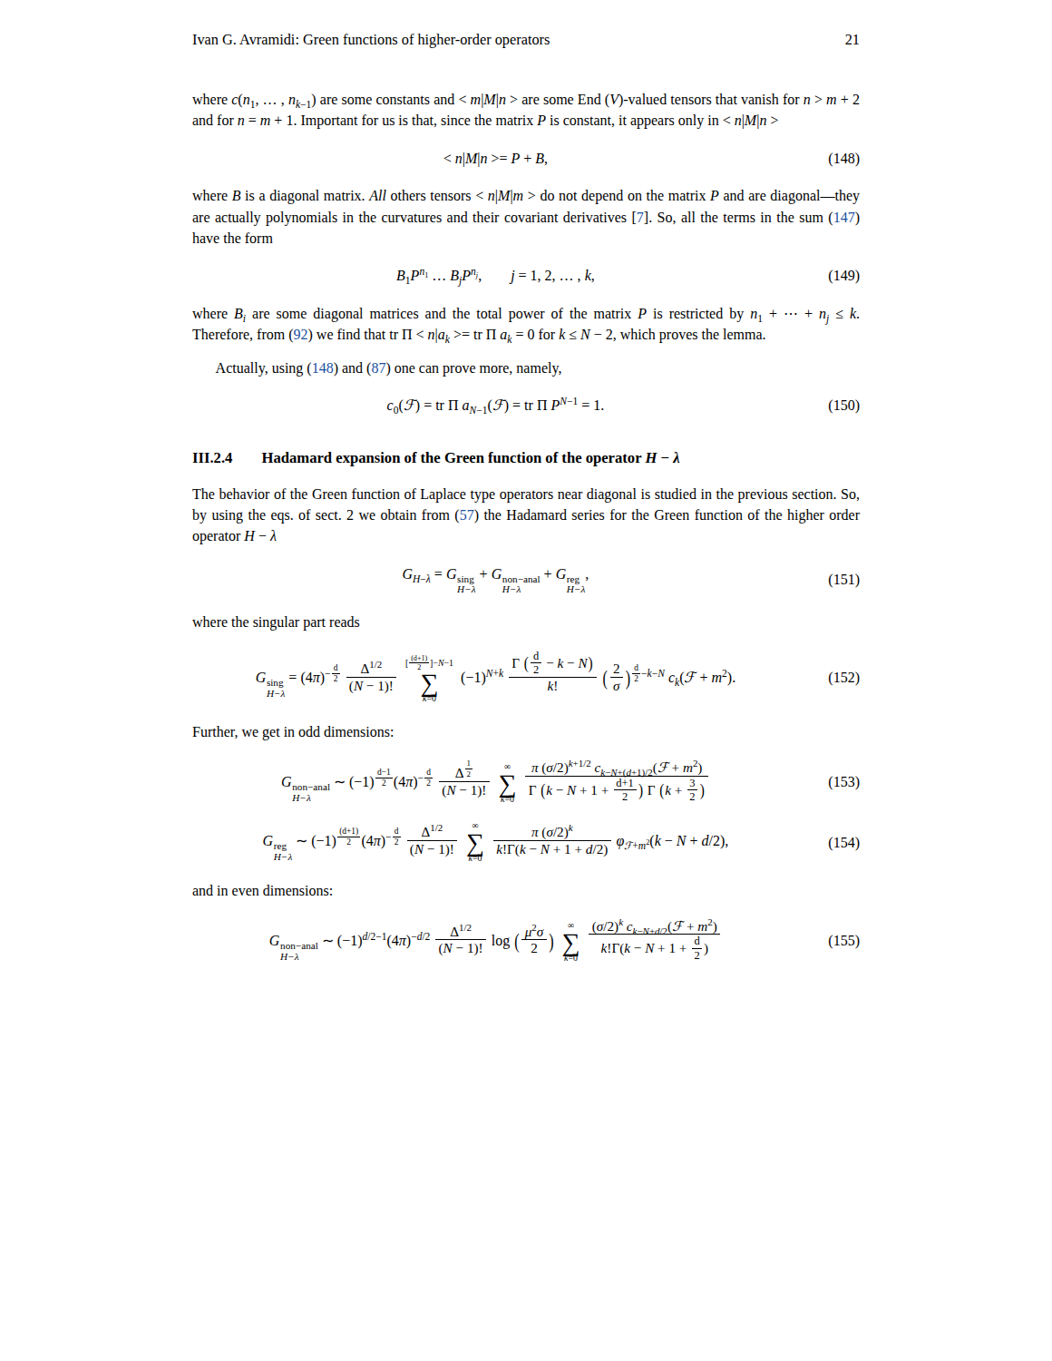Ivan G. Avramidi: Green functions of higher-order operators 21
where c(n1, … , nk−1) are some constants and < m|M|n > are some End (V)-valued tensors that vanish for n > m + 2 and for n = m + 1. Important for us is that, since the matrix P is constant, it appears only in < n|M|n >
< n|M|n >= P + B,
(148)
where B is a diagonal matrix. All others tensors < n|M|m > do not depend on the matrix P and are diagonal—they are actually polynomials in the curvatures and their covariant derivatives [7]. So, all the terms in the sum (147) have the form
B1Pn1 … BjPnj, j = 1, 2, … , k,
(149)
where Bi are some diagonal matrices and the total power of the matrix P is restricted by n1 + ⋯ + nj ≤ k. Therefore, from (92) we find that tr Π < n|ak >= tr Π ak = 0 for k ≤ N − 2, which proves the lemma.
Actually, using (148) and (87) one can prove more, namely,
c0(ℱ) = tr Π aN−1(ℱ) = tr Π PN−1 = 1.
(150)
III.2.4 Hadamard expansion of the Green function of the operator H − λ
The behavior of the Green function of Laplace type operators near diagonal is studied in the previous section. So, by using the eqs. of sect. 2 we obtain from (57) the Hadamard series for the Green function of the higher order operator H − λ
GH−λ = Gsing H−λ + Gnon−anal H−λ + Greg H−λ,
(151)
where the singular part reads
Gsing H−λ = (4π)−d 2 Δ1/2(N − 1)! [(d+1) 2]−N−1 ∑ k=0 (−1)N+k Γ (d 2 − k − N) k! (2 σ)d 2−k−N ck(ℱ + m2).
(152)
Further, we get in odd dimensions:
Gnon−anal H−λ ∼ (−1)d−12(4π)−d 2 Δ12(N − 1)! ∞ ∑ k=0 π (σ/2)k+1/2 ck−N+(d+1)/2(ℱ + m2) Γ (k − N + 1 + d+12) Γ (k + 32)
(153)
Greg H−λ ∼ (−1)(d+1) 2(4π)−d 2 Δ1/2(N − 1)! ∞ ∑ k=0 π (σ/2)k k!Γ(k − N + 1 + d/2) φℱ+m2(k − N + d/2),
(154)
and in even dimensions:
Gnon−anal H−λ ∼ (−1)d/2−1(4π)−d/2 Δ1/2(N − 1)! log (μ2σ 2) ∞ ∑ k=0 (σ/2)k ck−N+d/2(ℱ + m2) k!Γ(k − N + 1 + d 2)
(155)